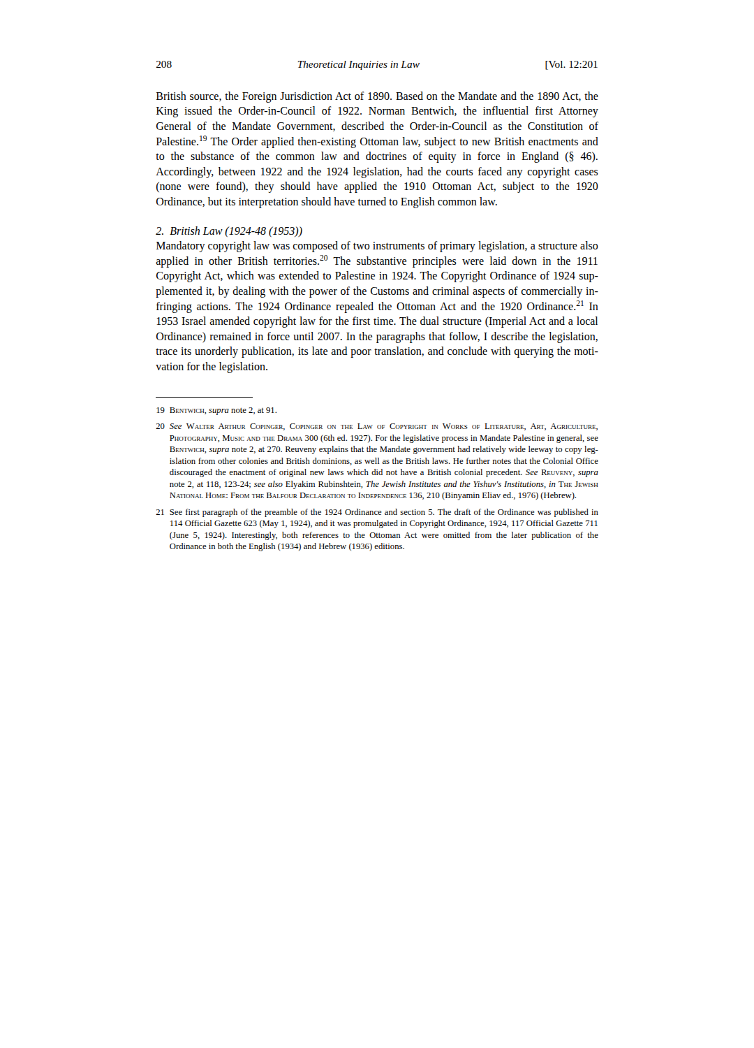208 Theoretical Inquiries in Law [Vol. 12:201
British source, the Foreign Jurisdiction Act of 1890. Based on the Mandate and the 1890 Act, the King issued the Order-in-Council of 1922. Norman Bentwich, the influential first Attorney General of the Mandate Government, described the Order-in-Council as the Constitution of Palestine.19 The Order applied then-existing Ottoman law, subject to new British enactments and to the substance of the common law and doctrines of equity in force in England (§ 46). Accordingly, between 1922 and the 1924 legislation, had the courts faced any copyright cases (none were found), they should have applied the 1910 Ottoman Act, subject to the 1920 Ordinance, but its interpretation should have turned to English common law.
2. British Law (1924-48 (1953))
Mandatory copyright law was composed of two instruments of primary legislation, a structure also applied in other British territories.20 The substantive principles were laid down in the 1911 Copyright Act, which was extended to Palestine in 1924. The Copyright Ordinance of 1924 supplemented it, by dealing with the power of the Customs and criminal aspects of commercially infringing actions. The 1924 Ordinance repealed the Ottoman Act and the 1920 Ordinance.21 In 1953 Israel amended copyright law for the first time. The dual structure (Imperial Act and a local Ordinance) remained in force until 2007. In the paragraphs that follow, I describe the legislation, trace its unorderly publication, its late and poor translation, and conclude with querying the motivation for the legislation.
19 Bentwich, supra note 2, at 91.
20 See Walter Arthur Copinger, Copinger on the Law of Copyright in Works of Literature, Art, Agriculture, Photography, Music and the Drama 300 (6th ed. 1927). For the legislative process in Mandate Palestine in general, see Bentwich, supra note 2, at 270. Reuveny explains that the Mandate government had relatively wide leeway to copy legislation from other colonies and British dominions, as well as the British laws. He further notes that the Colonial Office discouraged the enactment of original new laws which did not have a British colonial precedent. See Reuveny, supra note 2, at 118, 123-24; see also Elyakim Rubinshtein, The Jewish Institutes and the Yishuv's Institutions, in The Jewish National Home: From the Balfour Declaration to Independence 136, 210 (Binyamin Eliav ed., 1976) (Hebrew).
21 See first paragraph of the preamble of the 1924 Ordinance and section 5. The draft of the Ordinance was published in 114 Official Gazette 623 (May 1, 1924), and it was promulgated in Copyright Ordinance, 1924, 117 Official Gazette 711 (June 5, 1924). Interestingly, both references to the Ottoman Act were omitted from the later publication of the Ordinance in both the English (1934) and Hebrew (1936) editions.